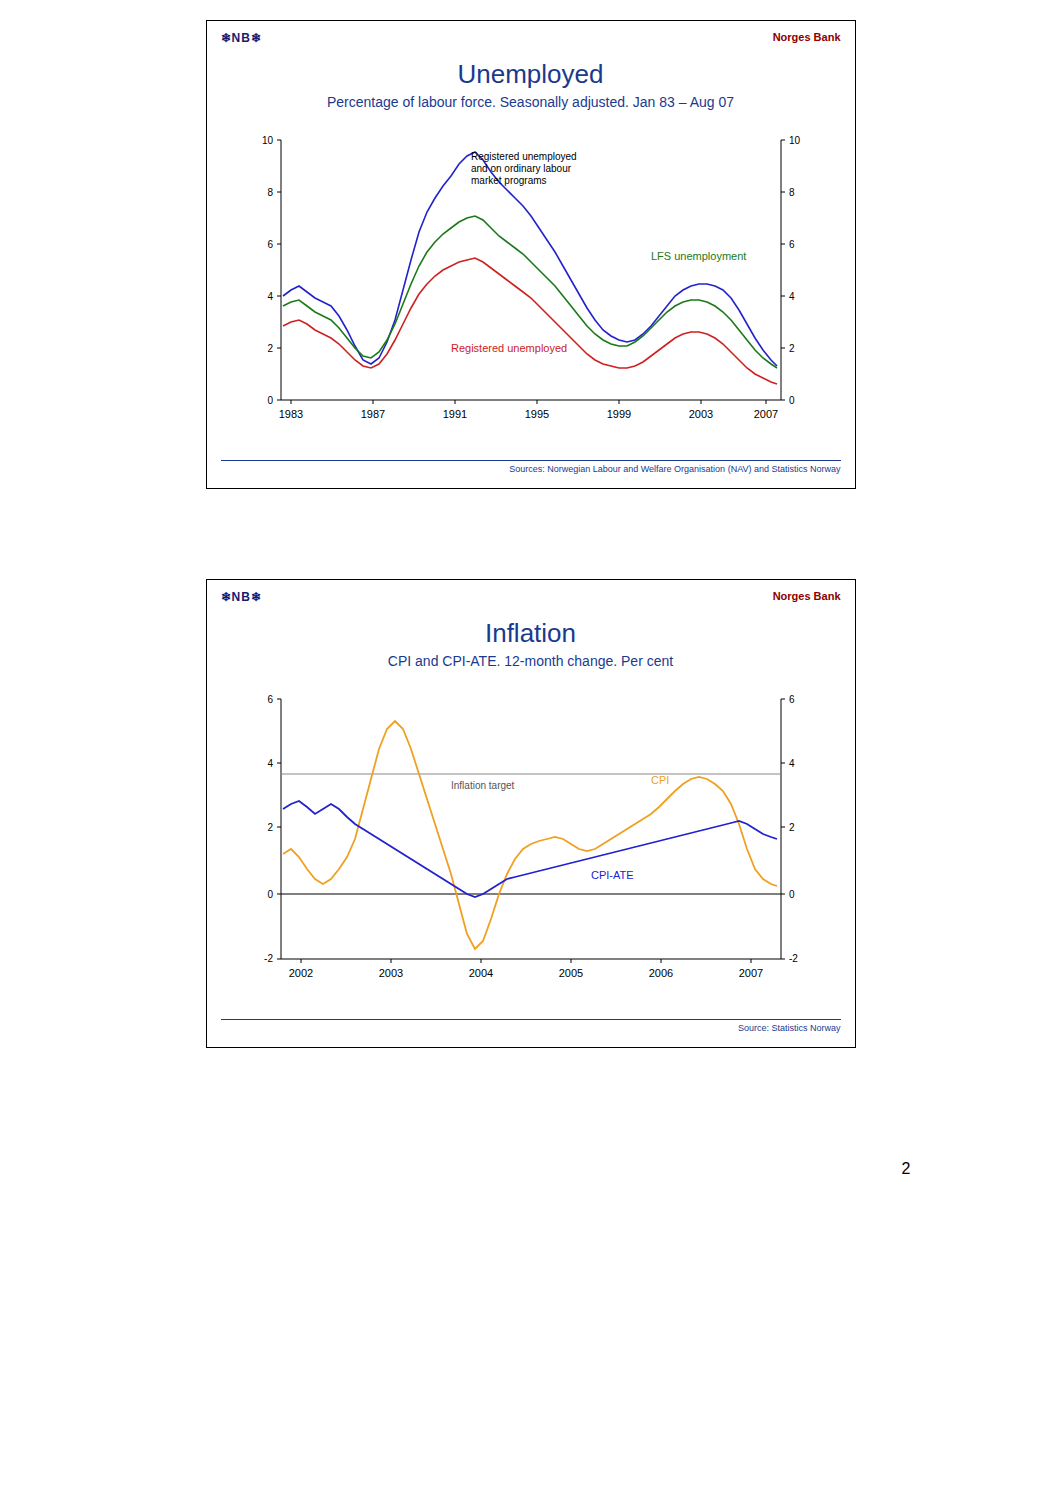❄NB❄ Norges Bank
Unemployed
Percentage of labour force. Seasonally adjusted. Jan 83 – Aug 07
10 8 6 4 2 0 10 8 6 4 2 0 1983 1987 1991 1995 1999 2003 2007 Registered unemployed and on ordinary labour market programs LFS unemployment Registered unemployed
Sources: Norwegian Labour and Welfare Organisation (NAV) and Statistics Norway
❄NB❄ Norges Bank
Inflation
CPI and CPI-ATE. 12-month change. Per cent
6 4 2 0 -2 6 4 2 0 -2 2002 2003 2004 2005 2006 2007 Inflation target CPI CPI-ATE
Source: Statistics Norway
2